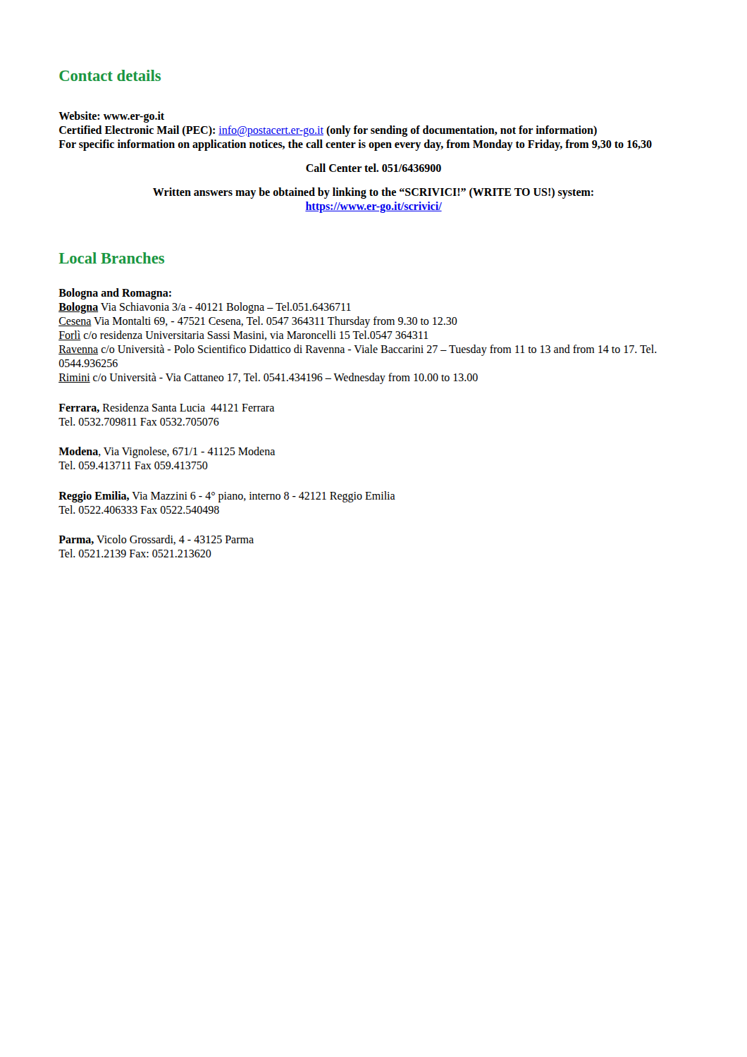Contact details
Website: www.er-go.it
Certified Electronic Mail (PEC): info@postacert.er-go.it (only for sending of documentation, not for information)
For specific information on application notices, the call center is open every day, from Monday to Friday, from 9,30 to 16,30
Call Center tel. 051/6436900
Written answers may be obtained by linking to the “SCRIVICI!” (WRITE TO US!) system:
https://www.er-go.it/scrivici/
Local Branches
Bologna and Romagna:
Bologna Via Schiavonia 3/a - 40121 Bologna – Tel.051.6436711
Cesena Via Montalti 69, - 47521 Cesena, Tel. 0547 364311 Thursday from 9.30 to 12.30
Forlì c/o residenza Universitaria Sassi Masini, via Maroncelli 15 Tel.0547 364311
Ravenna c/o Università - Polo Scientifico Didattico di Ravenna - Viale Baccarini 27 – Tuesday from 11 to 13 and from 14 to 17. Tel. 0544.936256
Rimini c/o Università - Via Cattaneo 17, Tel. 0541.434196 – Wednesday from 10.00 to 13.00
Ferrara, Residenza Santa Lucia 44121 Ferrara
Tel. 0532.709811 Fax 0532.705076
Modena, Via Vignolese, 671/1 - 41125 Modena
Tel. 059.413711 Fax 059.413750
Reggio Emilia, Via Mazzini 6 - 4° piano, interno 8 - 42121 Reggio Emilia
Tel. 0522.406333 Fax 0522.540498
Parma, Vicolo Grossardi, 4 - 43125 Parma
Tel. 0521.2139 Fax: 0521.213620